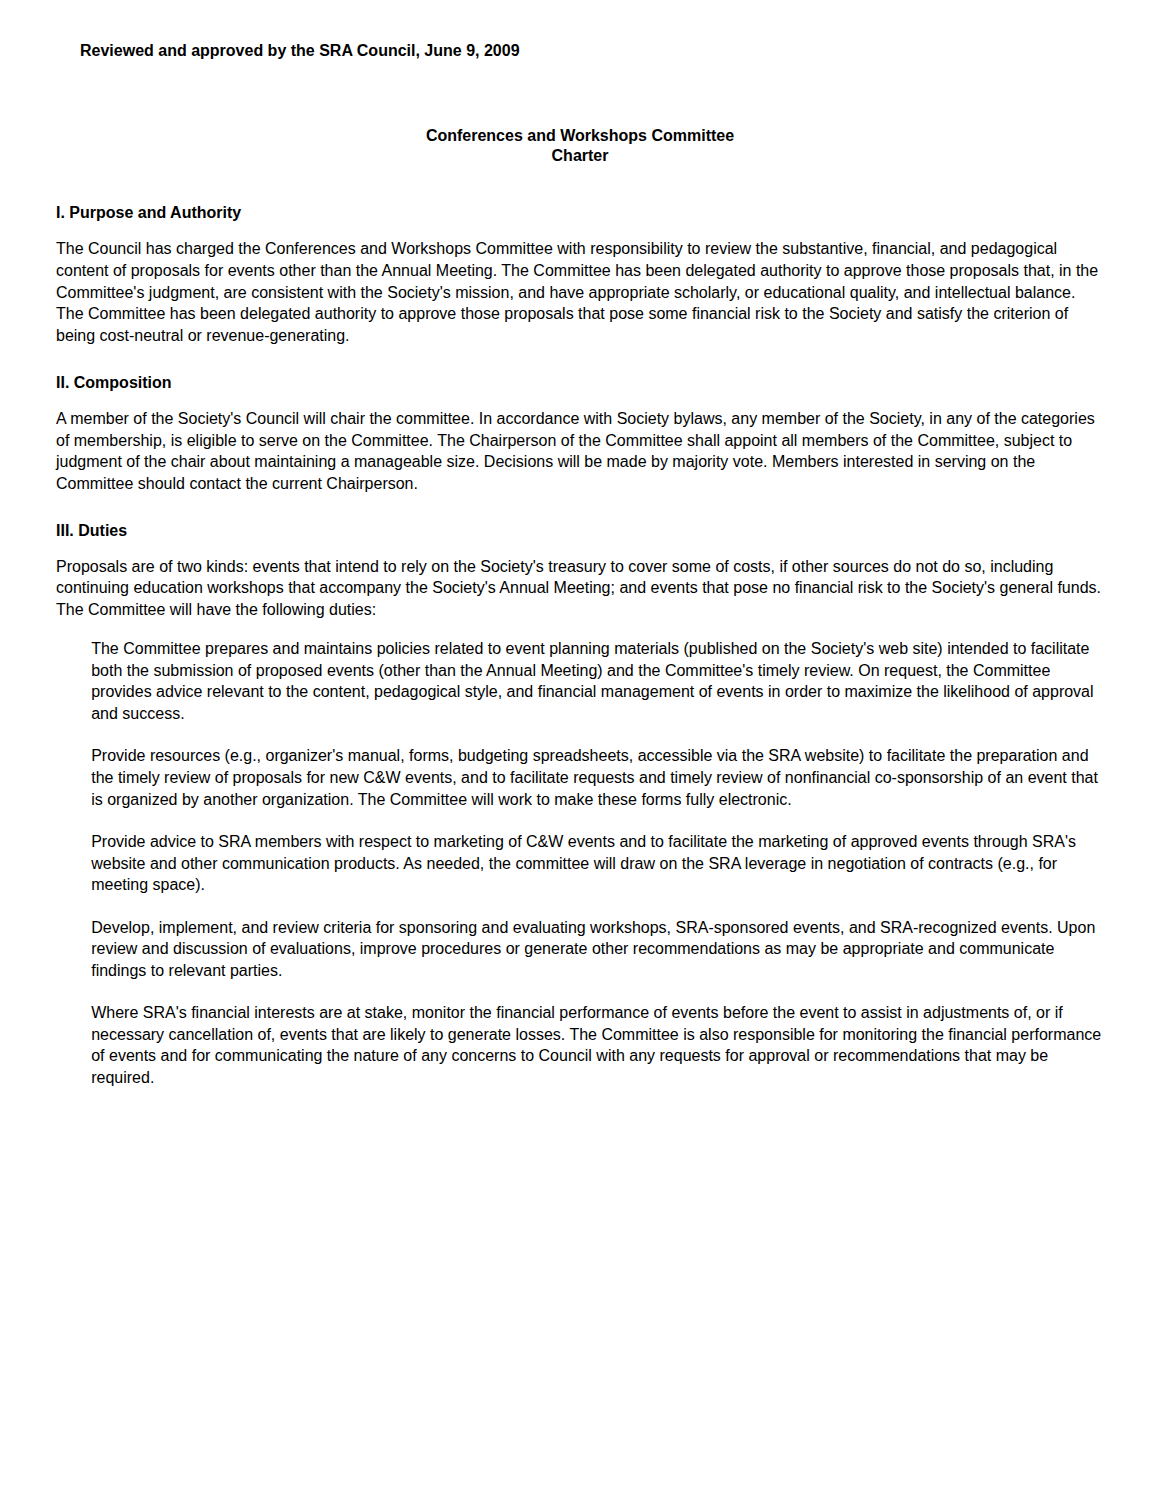Reviewed and approved by the SRA Council, June 9, 2009
Conferences and Workshops Committee
Charter
I. Purpose and Authority
The Council has charged the Conferences and Workshops Committee with responsibility to review the substantive, financial, and pedagogical content of proposals for events other than the Annual Meeting. The Committee has been delegated authority to approve those proposals that, in the Committee's judgment, are consistent with the Society's mission, and have appropriate scholarly, or educational quality, and intellectual balance. The Committee has been delegated authority to approve those proposals that pose some financial risk to the Society and satisfy the criterion of being cost-neutral or revenue-generating.
II. Composition
A member of the Society's Council will chair the committee. In accordance with Society bylaws, any member of the Society, in any of the categories of membership, is eligible to serve on the Committee. The Chairperson of the Committee shall appoint all members of the Committee, subject to judgment of the chair about maintaining a manageable size. Decisions will be made by majority vote. Members interested in serving on the Committee should contact the current Chairperson.
III. Duties
Proposals are of two kinds: events that intend to rely on the Society's treasury to cover some of costs, if other sources do not do so, including continuing education workshops that accompany the Society's Annual Meeting; and events that pose no financial risk to the Society's general funds.
The Committee will have the following duties:
The Committee prepares and maintains policies related to event planning materials (published on the Society's web site) intended to facilitate both the submission of proposed events (other than the Annual Meeting) and the Committee's timely review. On request, the Committee provides advice relevant to the content, pedagogical style, and financial management of events in order to maximize the likelihood of approval and success.
Provide resources (e.g., organizer's manual, forms, budgeting spreadsheets, accessible via the SRA website) to facilitate the preparation and the timely review of proposals for new C&W events, and to facilitate requests and timely review of nonfinancial co-sponsorship of an event that is organized by another organization. The Committee will work to make these forms fully electronic.
Provide advice to SRA members with respect to marketing of C&W events and to facilitate the marketing of approved events through SRA's website and other communication products. As needed, the committee will draw on the SRA leverage in negotiation of contracts (e.g., for meeting space).
Develop, implement, and review criteria for sponsoring and evaluating workshops, SRA-sponsored events, and SRA-recognized events. Upon review and discussion of evaluations, improve procedures or generate other recommendations as may be appropriate and communicate findings to relevant parties.
Where SRA's financial interests are at stake, monitor the financial performance of events before the event to assist in adjustments of, or if necessary cancellation of, events that are likely to generate losses. The Committee is also responsible for monitoring the financial performance of events and for communicating the nature of any concerns to Council with any requests for approval or recommendations that may be required.